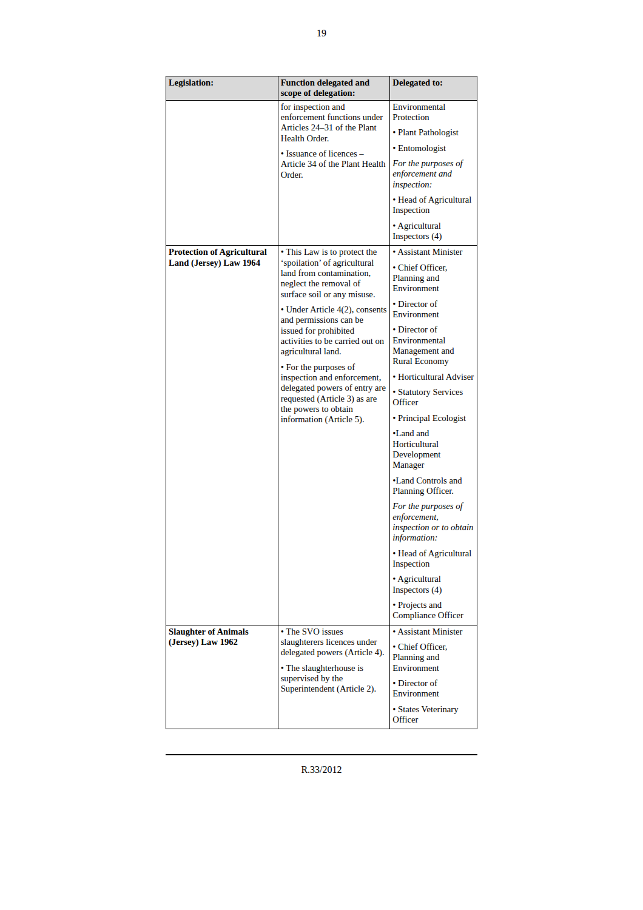19
| Legislation: | Function delegated and scope of delegation: | Delegated to: |
| --- | --- | --- |
| | for inspection and enforcement functions under Articles 24–31 of the Plant Health Order. • Issuance of licences – Article 34 of the Plant Health Order. | Environmental Protection • Plant Pathologist • Entomologist For the purposes of enforcement and inspection: • Head of Agricultural Inspection • Agricultural Inspectors (4) |
| Protection of Agricultural Land (Jersey) Law 1964 | • This Law is to protect the ‘spoilation’ of agricultural land from contamination, neglect the removal of surface soil or any misuse. • Under Article 4(2), consents and permissions can be issued for prohibited activities to be carried out on agricultural land. • For the purposes of inspection and enforcement, delegated powers of entry are requested (Article 3) as are the powers to obtain information (Article 5). | • Assistant Minister • Chief Officer, Planning and Environment • Director of Environment • Director of Environmental Management and Rural Economy • Horticultural Adviser • Statutory Services Officer • Principal Ecologist •Land and Horticultural Development Manager •Land Controls and Planning Officer. For the purposes of enforcement, inspection or to obtain information: • Head of Agricultural Inspection • Agricultural Inspectors (4) • Projects and Compliance Officer |
| Slaughter of Animals (Jersey) Law 1962 | • The SVO issues slaughterers licences under delegated powers (Article 4). • The slaughterhouse is supervised by the Superintendent (Article 2). | • Assistant Minister • Chief Officer, Planning and Environment • Director of Environment • States Veterinary Officer |
R.33/2012